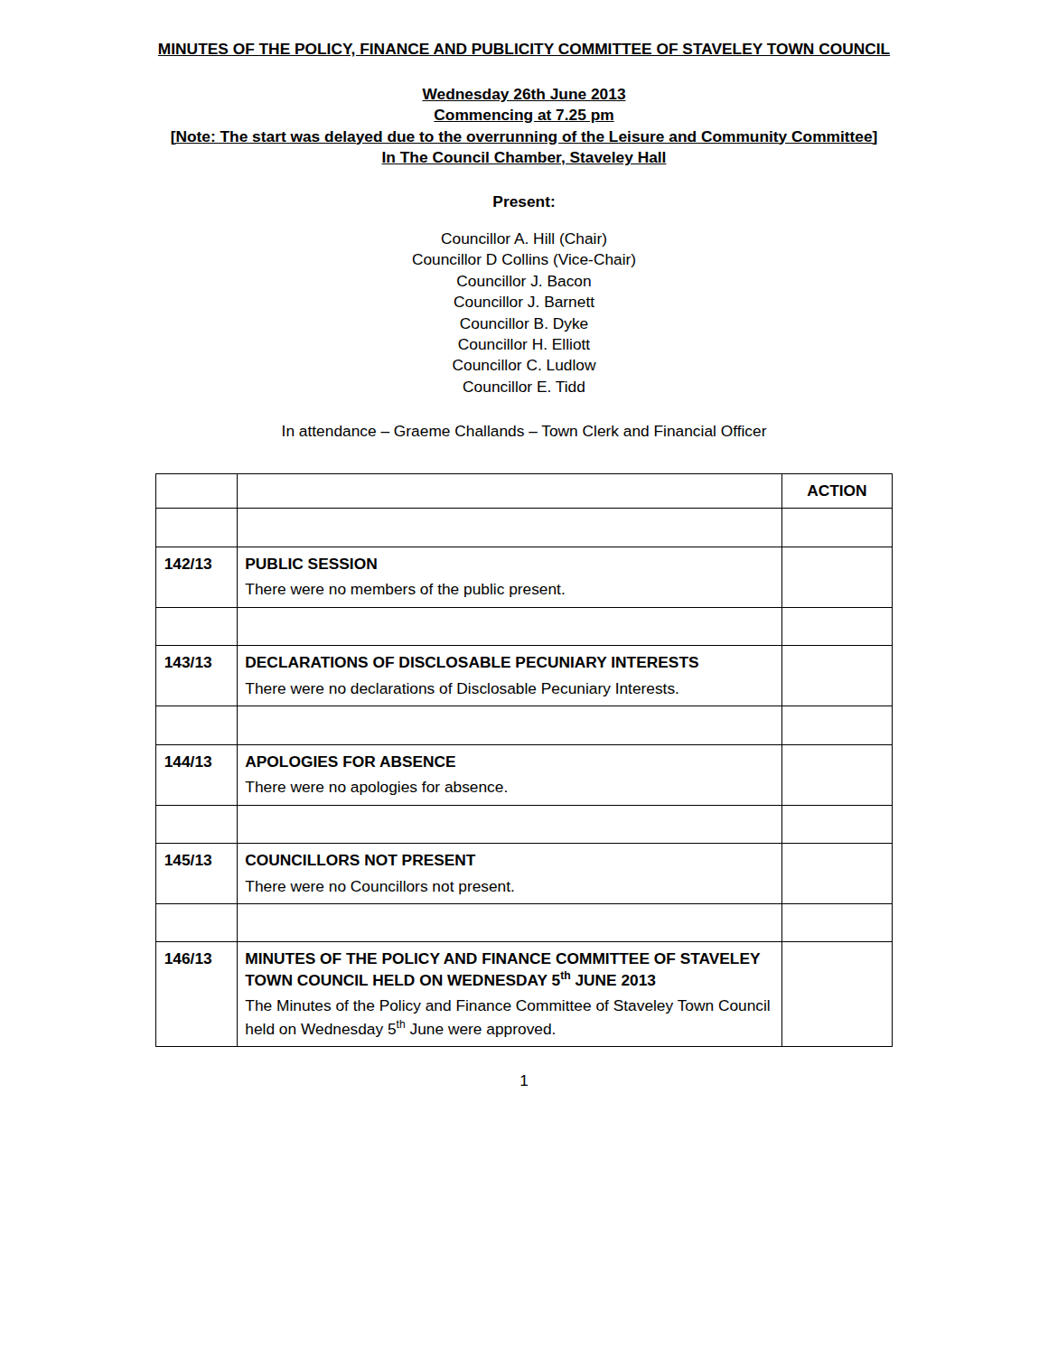MINUTES OF THE POLICY, FINANCE AND PUBLICITY COMMITTEE OF STAVELEY TOWN COUNCIL
Wednesday 26th June 2013
Commencing at 7.25 pm
[Note: The start was delayed due to the overrunning of the Leisure and Community Committee]
In The Council Chamber, Staveley Hall
Present:
Councillor A. Hill (Chair)
Councillor D Collins (Vice-Chair)
Councillor J. Bacon
Councillor J. Barnett
Councillor B. Dyke
Councillor H. Elliott
Councillor C. Ludlow
Councillor E. Tidd
In attendance – Graeme Challands – Town Clerk and Financial Officer
| | | ACTION |
| --- | --- | --- |
| 142/13 | PUBLIC SESSION There were no members of the public present. | |
| 143/13 | DECLARATIONS OF DISCLOSABLE PECUNIARY INTERESTS There were no declarations of Disclosable Pecuniary Interests. | |
| 144/13 | APOLOGIES FOR ABSENCE There were no apologies for absence. | |
| 145/13 | COUNCILLORS NOT PRESENT There were no Councillors not present. | |
| 146/13 | MINUTES OF THE POLICY AND FINANCE COMMITTEE OF STAVELEY TOWN COUNCIL HELD ON WEDNESDAY 5 th JUNE 2013 The Minutes of the Policy and Finance Committee of Staveley Town Council held on Wednesday 5 th June were approved. | |
1